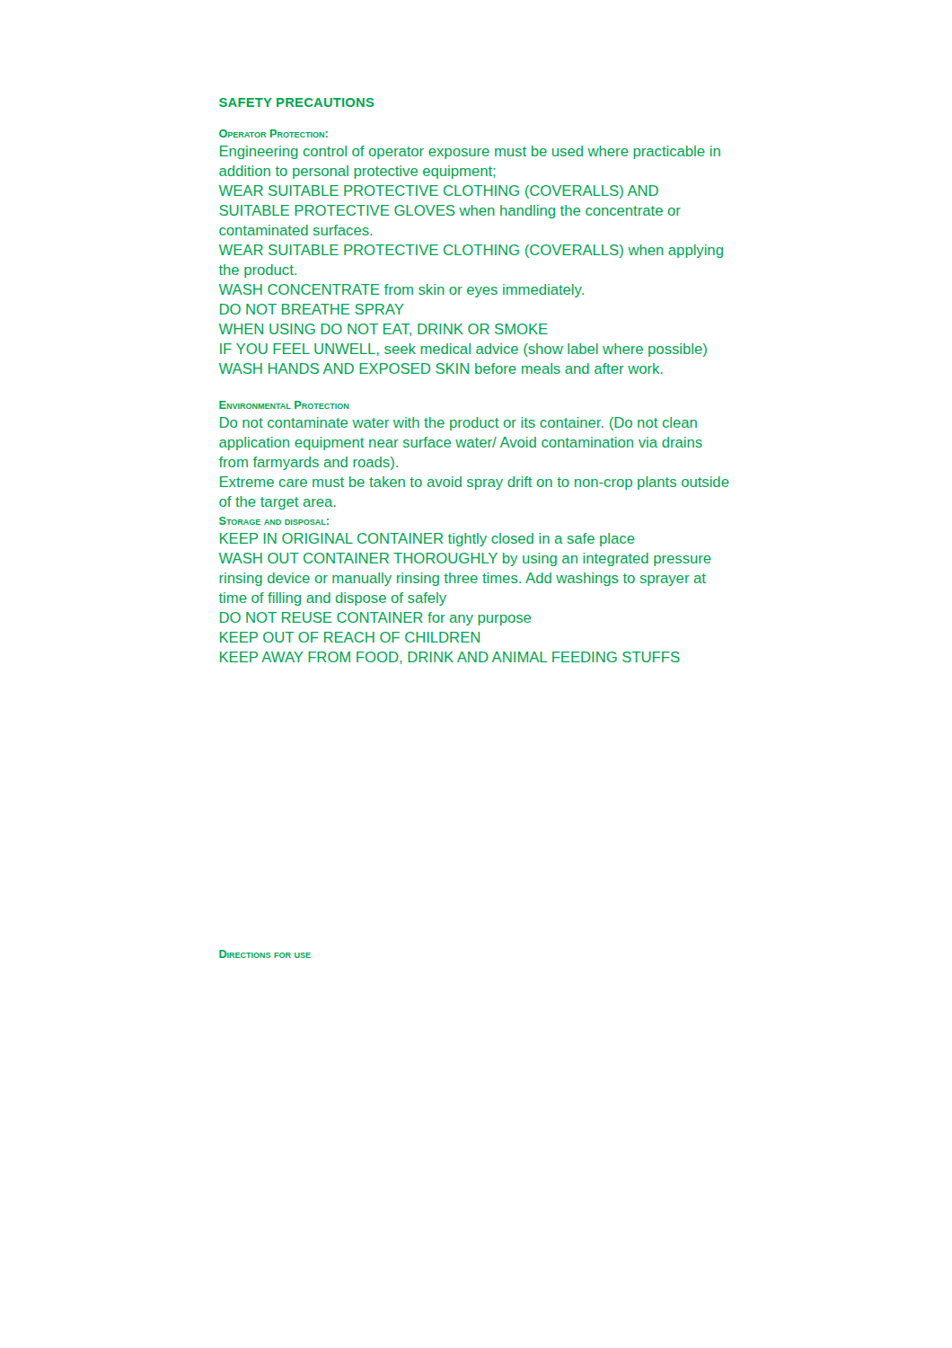Safety Precautions
Operator Protection:
Engineering control of operator exposure must be used where practicable in addition to personal protective equipment;
WEAR SUITABLE PROTECTIVE CLOTHING (COVERALLS) AND SUITABLE PROTECTIVE GLOVES when handling the concentrate or contaminated surfaces.
WEAR SUITABLE PROTECTIVE CLOTHING (COVERALLS) when applying the product.
WASH CONCENTRATE from skin or eyes immediately.
DO NOT BREATHE SPRAY
WHEN USING DO NOT EAT, DRINK OR SMOKE
IF YOU FEEL UNWELL, seek medical advice (show label where possible)
WASH HANDS AND EXPOSED SKIN before meals and after work.
Environmental Protection
Do not contaminate water with the product or its container. (Do not clean application equipment near surface water/ Avoid contamination via drains from farmyards and roads).
Extreme care must be taken to avoid spray drift on to non-crop plants outside of the target area.
Storage and disposal:
KEEP IN ORIGINAL CONTAINER tightly closed in a safe place
WASH OUT CONTAINER THOROUGHLY by using an integrated pressure rinsing device or manually rinsing three times. Add washings to sprayer at time of filling and dispose of safely
DO NOT REUSE CONTAINER for any purpose
KEEP OUT OF REACH OF CHILDREN
KEEP AWAY FROM FOOD, DRINK AND ANIMAL FEEDING STUFFS
Directions for use